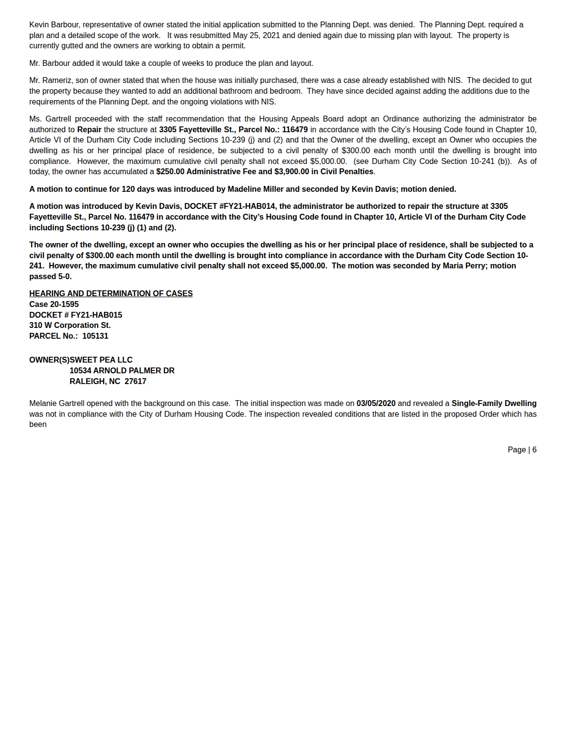Kevin Barbour, representative of owner stated the initial application submitted to the Planning Dept. was denied. The Planning Dept. required a plan and a detailed scope of the work. It was resubmitted May 25, 2021 and denied again due to missing plan with layout. The property is currently gutted and the owners are working to obtain a permit.
Mr. Barbour added it would take a couple of weeks to produce the plan and layout.
Mr. Rameriz, son of owner stated that when the house was initially purchased, there was a case already established with NIS. The decided to gut the property because they wanted to add an additional bathroom and bedroom. They have since decided against adding the additions due to the requirements of the Planning Dept. and the ongoing violations with NIS.
Ms. Gartrell proceeded with the staff recommendation that the Housing Appeals Board adopt an Ordinance authorizing the administrator be authorized to Repair the structure at 3305 Fayetteville St., Parcel No.: 116479 in accordance with the City’s Housing Code found in Chapter 10, Article VI of the Durham City Code including Sections 10-239 (j) and (2) and that the Owner of the dwelling, except an Owner who occupies the dwelling as his or her principal place of residence, be subjected to a civil penalty of $300.00 each month until the dwelling is brought into compliance. However, the maximum cumulative civil penalty shall not exceed $5,000.00. (see Durham City Code Section 10-241 (b)). As of today, the owner has accumulated a $250.00 Administrative Fee and $3,900.00 in Civil Penalties.
A motion to continue for 120 days was introduced by Madeline Miller and seconded by Kevin Davis; motion denied.
A motion was introduced by Kevin Davis, DOCKET #FY21-HAB014, the administrator be authorized to repair the structure at 3305 Fayetteville St., Parcel No. 116479 in accordance with the City’s Housing Code found in Chapter 10, Article VI of the Durham City Code including Sections 10-239 (j) (1) and (2).
The owner of the dwelling, except an owner who occupies the dwelling as his or her principal place of residence, shall be subjected to a civil penalty of $300.00 each month until the dwelling is brought into compliance in accordance with the Durham City Code Section 10-241. However, the maximum cumulative civil penalty shall not exceed $5,000.00. The motion was seconded by Maria Perry; motion passed 5-0.
HEARING AND DETERMINATION OF CASES
Case 20-1595
DOCKET # FY21-HAB015
310 W Corporation St.
PARCEL No.: 105131
| OWNER(S) | SWEET PEA LLC 10534 ARNOLD PALMER DR RALEIGH, NC 27617 |
Melanie Gartrell opened with the background on this case. The initial inspection was made on 03/05/2020 and revealed a Single-Family Dwelling was not in compliance with the City of Durham Housing Code. The inspection revealed conditions that are listed in the proposed Order which has been
Page | 6